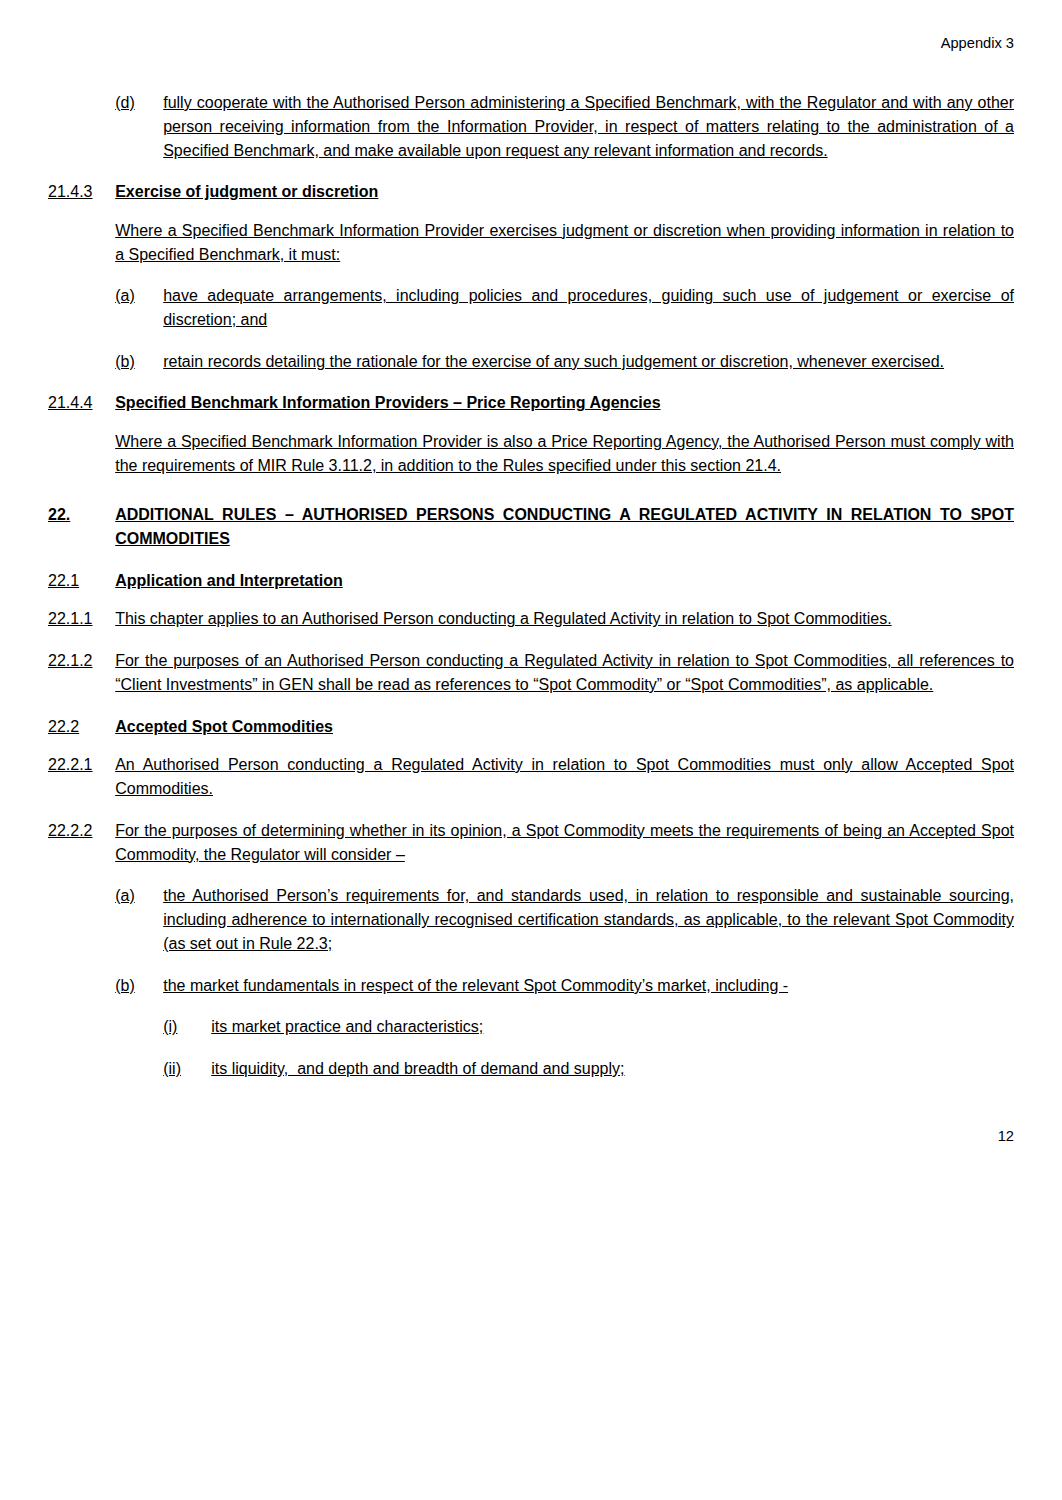Appendix 3
(d)
fully cooperate with the Authorised Person administering a Specified Benchmark, with the Regulator and with any other person receiving information from the Information Provider, in respect of matters relating to the administration of a Specified Benchmark, and make available upon request any relevant information and records.
21.4.3
Exercise of judgment or discretion
Where a Specified Benchmark Information Provider exercises judgment or discretion when providing information in relation to a Specified Benchmark, it must:
(a)
have adequate arrangements, including policies and procedures, guiding such use of judgement or exercise of discretion; and
(b)
retain records detailing the rationale for the exercise of any such judgement or discretion, whenever exercised.
21.4.4
Specified Benchmark Information Providers – Price Reporting Agencies
Where a Specified Benchmark Information Provider is also a Price Reporting Agency, the Authorised Person must comply with the requirements of MIR Rule 3.11.2, in addition to the Rules specified under this section 21.4.
22.
ADDITIONAL RULES – AUTHORISED PERSONS CONDUCTING A REGULATED ACTIVITY IN RELATION TO SPOT COMMODITIES
22.1
Application and Interpretation
22.1.1
This chapter applies to an Authorised Person conducting a Regulated Activity in relation to Spot Commodities.
22.1.2
For the purposes of an Authorised Person conducting a Regulated Activity in relation to Spot Commodities, all references to “Client Investments” in GEN shall be read as references to “Spot Commodity” or “Spot Commodities”, as applicable.
22.2
Accepted Spot Commodities
22.2.1
An Authorised Person conducting a Regulated Activity in relation to Spot Commodities must only allow Accepted Spot Commodities.
22.2.2
For the purposes of determining whether in its opinion, a Spot Commodity meets the requirements of being an Accepted Spot Commodity, the Regulator will consider –
(a)
the Authorised Person’s requirements for, and standards used, in relation to responsible and sustainable sourcing, including adherence to internationally recognised certification standards, as applicable, to the relevant Spot Commodity (as set out in Rule 22.3;
(b)
the market fundamentals in respect of the relevant Spot Commodity’s market, including -
(i)
its market practice and characteristics;
(ii)
its liquidity, and depth and breadth of demand and supply;
12